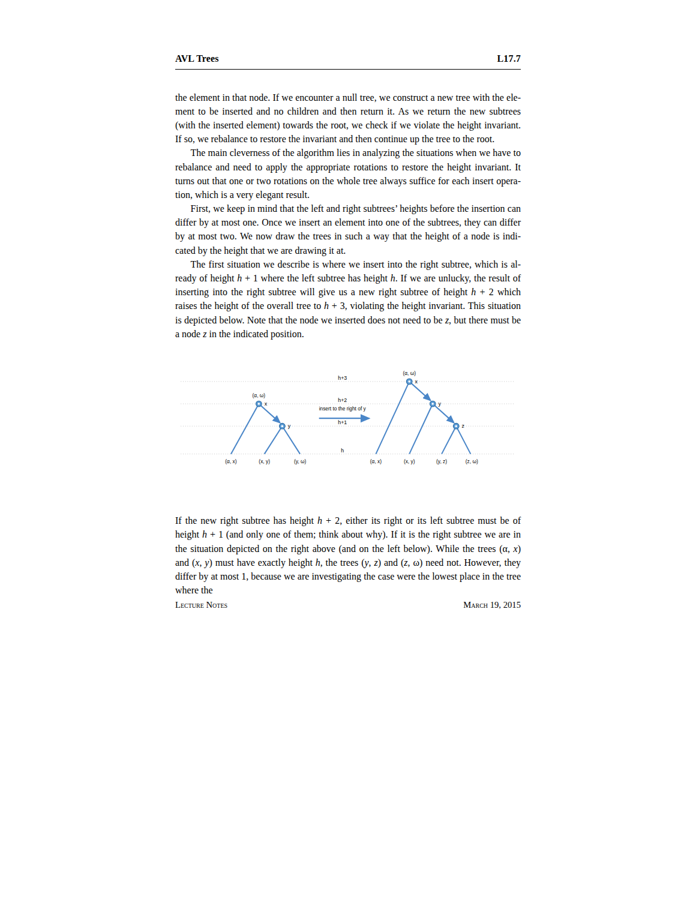AVL Trees L17.7
the element in that node. If we encounter a null tree, we construct a new tree with the element to be inserted and no children and then return it. As we return the new subtrees (with the inserted element) towards the root, we check if we violate the height invariant. If so, we rebalance to restore the invariant and then continue up the tree to the root.
The main cleverness of the algorithm lies in analyzing the situations when we have to rebalance and need to apply the appropriate rotations to restore the height invariant. It turns out that one or two rotations on the whole tree always suffice for each insert operation, which is a very elegant result.
First, we keep in mind that the left and right subtrees’ heights before the insertion can differ by at most one. Once we insert an element into one of the subtrees, they can differ by at most two. We now draw the trees in such a way that the height of a node is indicated by the height that we are drawing it at.
The first situation we describe is where we insert into the right subtree, which is already of height h + 1 where the left subtree has height h. If we are unlucky, the result of inserting into the right subtree will give us a new right subtree of height h + 2 which raises the height of the overall tree to h + 3, violating the height invariant. This situation is depicted below. Note that the node we inserted does not need to be z, but there must be a node z in the indicated position.
h+3 h+2 h+1 h (α, ω) x y (α, x) (x, y) (y, ω) insert to the right of y (α, ω) x y z (α, x) (x, y) (y, z) (z, ω)
If the new right subtree has height h + 2, either its right or its left subtree must be of height h + 1 (and only one of them; think about why). If it is the right subtree we are in the situation depicted on the right above (and on the left below). While the trees (α, x) and (x, y) must have exactly height h, the trees (y, z) and (z, ω) need not. However, they differ by at most 1, because we are investigating the case were the lowest place in the tree where the
Lecture Notes March 19, 2015